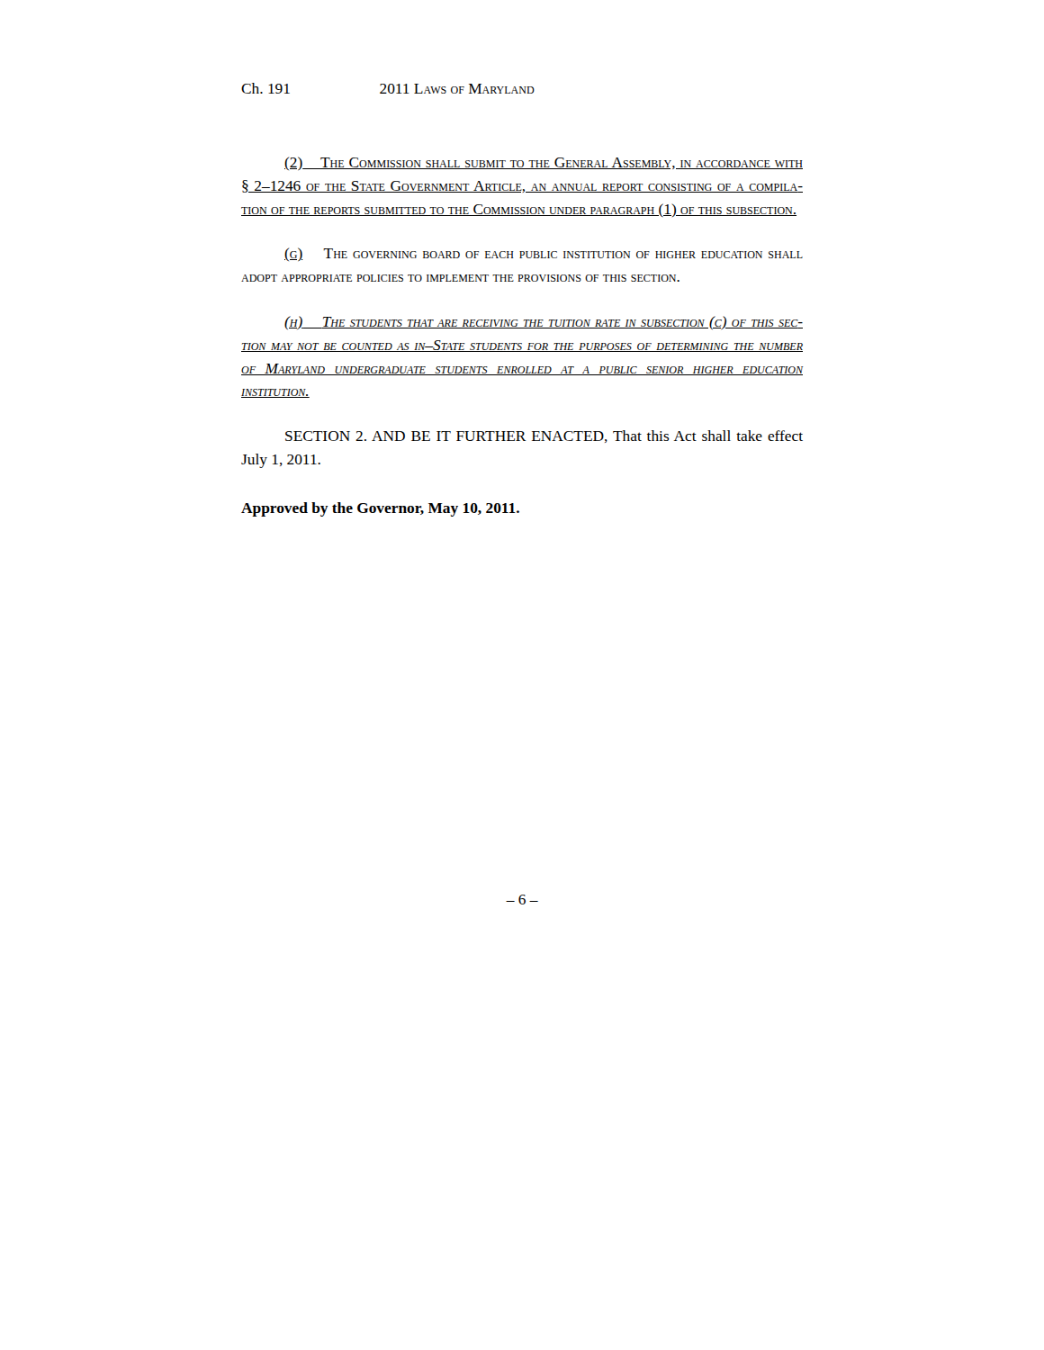Ch. 191
2011 Laws of Maryland
(2) The Commission shall submit to the General Assembly, in accordance with § 2–1246 of the State Government Article, an annual report consisting of a compilation of the reports submitted to the Commission under paragraph (1) of this subsection.
(g) The governing board of each public institution of higher education shall adopt appropriate policies to implement the provisions of this section.
(h) The students that are receiving the tuition rate in subsection (c) of this section may not be counted as in–State students for the purposes of determining the number of Maryland undergraduate students enrolled at a public senior higher education institution.
SECTION 2. AND BE IT FURTHER ENACTED, That this Act shall take effect July 1, 2011.
Approved by the Governor, May 10, 2011.
– 6 –